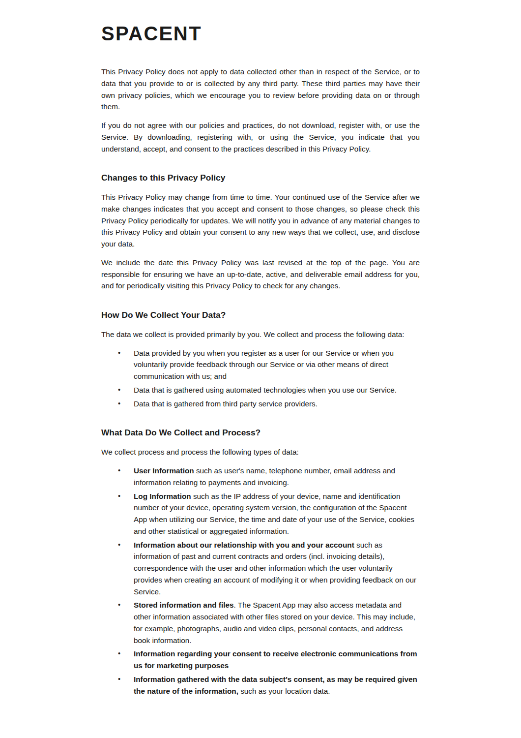SPACENT
This Privacy Policy does not apply to data collected other than in respect of the Service, or to data that you provide to or is collected by any third party. These third parties may have their own privacy policies, which we encourage you to review before providing data on or through them.
If you do not agree with our policies and practices, do not download, register with, or use the Service. By downloading, registering with, or using the Service, you indicate that you understand, accept, and consent to the practices described in this Privacy Policy.
Changes to this Privacy Policy
This Privacy Policy may change from time to time. Your continued use of the Service after we make changes indicates that you accept and consent to those changes, so please check this Privacy Policy periodically for updates. We will notify you in advance of any material changes to this Privacy Policy and obtain your consent to any new ways that we collect, use, and disclose your data.
We include the date this Privacy Policy was last revised at the top of the page. You are responsible for ensuring we have an up-to-date, active, and deliverable email address for you, and for periodically visiting this Privacy Policy to check for any changes.
How Do We Collect Your Data?
The data we collect is provided primarily by you. We collect and process the following data:
Data provided by you when you register as a user for our Service or when you voluntarily provide feedback through our Service or via other means of direct communication with us; and
Data that is gathered using automated technologies when you use our Service.
Data that is gathered from third party service providers.
What Data Do We Collect and Process?
We collect process and process the following types of data:
User Information such as user's name, telephone number, email address and information relating to payments and invoicing.
Log Information such as the IP address of your device, name and identification number of your device, operating system version, the configuration of the Spacent App when utilizing our Service, the time and date of your use of the Service, cookies and other statistical or aggregated information.
Information about our relationship with you and your account such as information of past and current contracts and orders (incl. invoicing details), correspondence with the user and other information which the user voluntarily provides when creating an account of modifying it or when providing feedback on our Service.
Stored information and files. The Spacent App may also access metadata and other information associated with other files stored on your device. This may include, for example, photographs, audio and video clips, personal contacts, and address book information.
Information regarding your consent to receive electronic communications from us for marketing purposes
Information gathered with the data subject's consent, as may be required given the nature of the information, such as your location data.